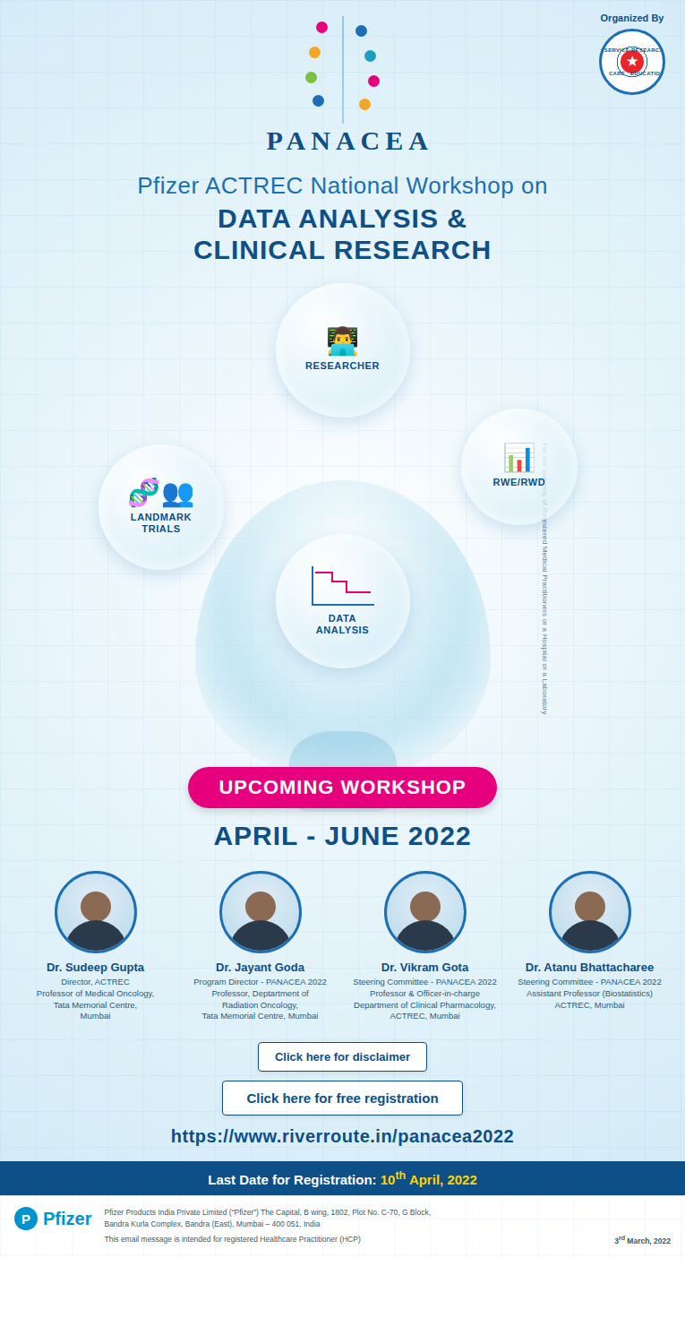For the use only of Registered Medical Practitioners or a Hospital or a Laboratory
Organized By
SERVICE RESEARCH CARE EDUCATION ★
PANACEA
Pfizer ACTREC National Workshop on DATA ANALYSIS &
CLINICAL RESEARCH
👨‍💻 RESEARCHER
📊 RWE/RWD
🧬👥 LANDMARK
TRIALS
DATA
ANALYSIS
UPCOMING WORKSHOP
APRIL - JUNE 2022
Dr. Sudeep Gupta
Director, ACTREC
Professor of Medical Oncology,
Tata Memorial Centre,
Mumbai
Dr. Jayant Goda
Program Director - PANACEA 2022
Professor, Deptartment of
Radiation Oncology,
Tata Memorial Centre, Mumbai
Dr. Vikram Gota
Steering Committee - PANACEA 2022
Professor & Officer-in-charge
Department of Clinical Pharmacology,
ACTREC, Mumbai
Dr. Atanu Bhattacharee
Steering Committee - PANACEA 2022
Assistant Professor (Biostatistics)
ACTREC, Mumbai
Click here for disclaimer
Click here for free registration
https://www.riverroute.in/panacea2022
Last Date for Registration: 10th April, 2022
P Pfizer
Pfizer Products India Private Limited (“Pfizer”) The Capital, B wing, 1802, Plot No. C-70, G Block,
Bandra Kurla Complex, Bandra (East), Mumbai – 400 051, India
This email message is intended for registered Healthcare Practitioner (HCP) 3rd March, 2022